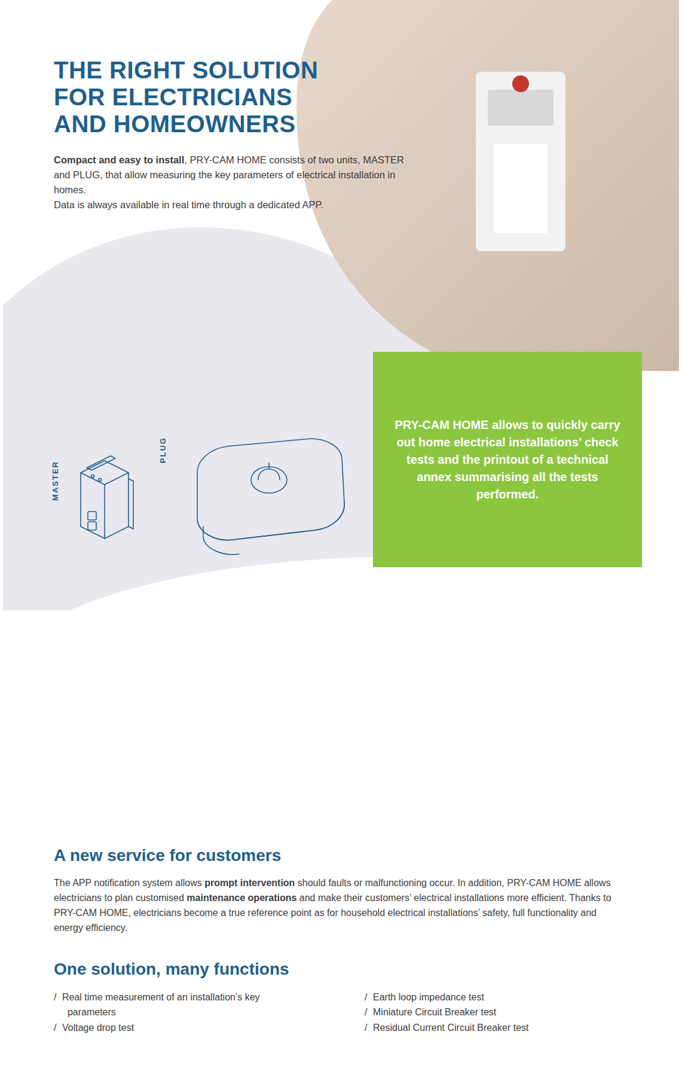The right solution
for electricians
and homeowners
Compact and easy to install, PRY-CAM HOME consists of two units, MASTER and PLUG, that allow measuring the key parameters of electrical installation in homes.
Data is always available in real time through a dedicated APP.
PRY-CAM HOME allows to quickly carry out home electrical installations’ check tests and the printout of a technical annex summarising all the tests performed.
MASTER PLUG
A new service for customers
The APP notification system allows prompt intervention should faults or malfunctioning occur. In addition, PRY-CAM HOME allows electricians to plan customised maintenance operations and make their customers’ electrical installations more efficient. Thanks to PRY-CAM HOME, electricians become a true reference point as for household electrical installations’ safety, full functionality and energy efficiency.
One solution, many functions
Real time measurement of an installation’s key
parameters
Voltage drop test
Earth loop impedance test
Miniature Circuit Breaker test
Residual Current Circuit Breaker test